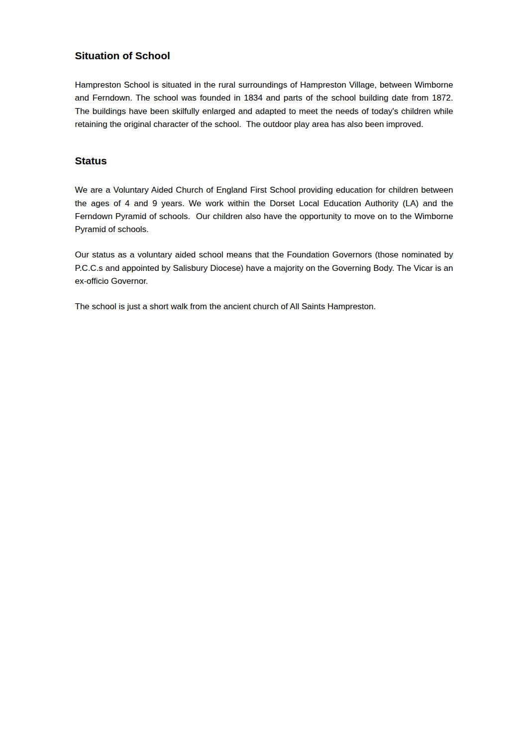Situation of School
Hampreston School is situated in the rural surroundings of Hampreston Village, between Wimborne and Ferndown. The school was founded in 1834 and parts of the school building date from 1872. The buildings have been skilfully enlarged and adapted to meet the needs of today's children while retaining the original character of the school. The outdoor play area has also been improved.
Status
We are a Voluntary Aided Church of England First School providing education for children between the ages of 4 and 9 years. We work within the Dorset Local Education Authority (LA) and the Ferndown Pyramid of schools. Our children also have the opportunity to move on to the Wimborne Pyramid of schools.
Our status as a voluntary aided school means that the Foundation Governors (those nominated by P.C.C.s and appointed by Salisbury Diocese) have a majority on the Governing Body. The Vicar is an ex-officio Governor.
The school is just a short walk from the ancient church of All Saints Hampreston.